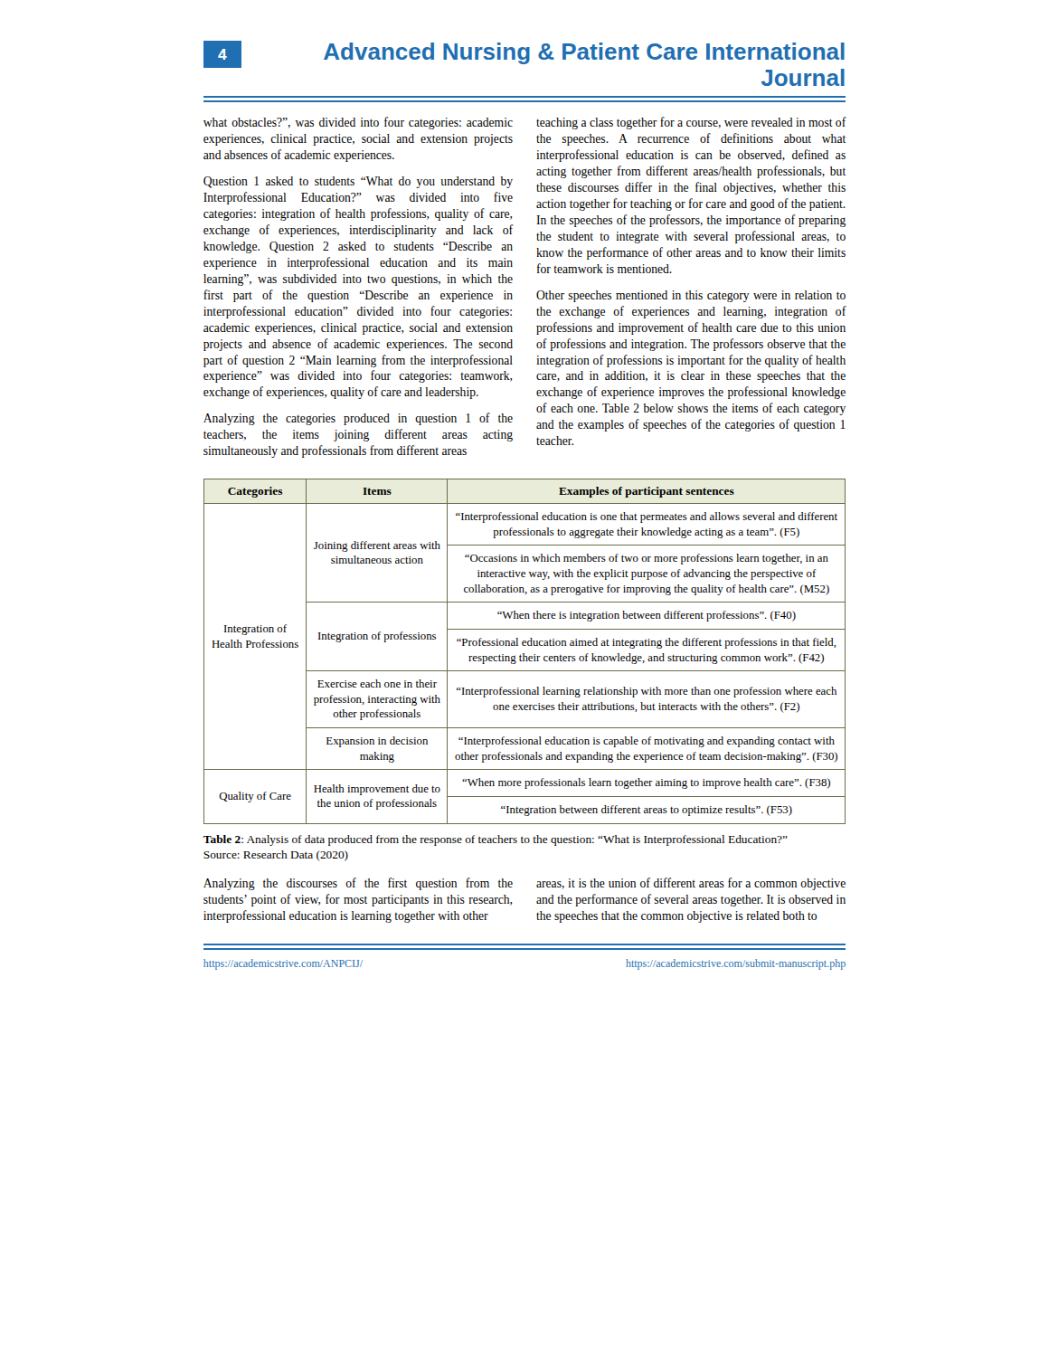4
Advanced Nursing & Patient Care International Journal
what obstacles?”, was divided into four categories: academic experiences, clinical practice, social and extension projects and absences of academic experiences.
Question 1 asked to students “What do you understand by Interprofessional Education?” was divided into five categories: integration of health professions, quality of care, exchange of experiences, interdisciplinarity and lack of knowledge. Question 2 asked to students “Describe an experience in interprofessional education and its main learning”, was subdivided into two questions, in which the first part of the question “Describe an experience in interprofessional education” divided into four categories: academic experiences, clinical practice, social and extension projects and absence of academic experiences. The second part of question 2 “Main learning from the interprofessional experience” was divided into four categories: teamwork, exchange of experiences, quality of care and leadership.
Analyzing the categories produced in question 1 of the teachers, the items joining different areas acting simultaneously and professionals from different areas
teaching a class together for a course, were revealed in most of the speeches. A recurrence of definitions about what interprofessional education is can be observed, defined as acting together from different areas/health professionals, but these discourses differ in the final objectives, whether this action together for teaching or for care and good of the patient. In the speeches of the professors, the importance of preparing the student to integrate with several professional areas, to know the performance of other areas and to know their limits for teamwork is mentioned.
Other speeches mentioned in this category were in relation to the exchange of experiences and learning, integration of professions and improvement of health care due to this union of professions and integration. The professors observe that the integration of professions is important for the quality of health care, and in addition, it is clear in these speeches that the exchange of experience improves the professional knowledge of each one. Table 2 below shows the items of each category and the examples of speeches of the categories of question 1 teacher.
| Categories | Items | Examples of participant sentences |
| --- | --- | --- |
| Integration of Health Professions | Joining different areas with simultaneous action | “Interprofessional education is one that permeates and allows several and different professionals to aggregate their knowledge acting as a team”. (F5) |
| “Occasions in which members of two or more professions learn together, in an interactive way, with the explicit purpose of advancing the perspective of collaboration, as a prerogative for improving the quality of health care”. (M52) |
| Integration of professions | “When there is integration between different professions”. (F40) |
| “Professional education aimed at integrating the different professions in that field, respecting their centers of knowledge, and structuring common work”. (F42) |
| Exercise each one in their profession, interacting with other professionals | “Interprofessional learning relationship with more than one profession where each one exercises their attributions, but interacts with the others”. (F2) |
| Expansion in decision making | “Interprofessional education is capable of motivating and expanding contact with other professionals and expanding the experience of team decision-making”. (F30) |
| Quality of Care | Health improvement due to the union of professionals | “When more professionals learn together aiming to improve health care”. (F38) |
| “Integration between different areas to optimize results”. (F53) |
Table 2: Analysis of data produced from the response of teachers to the question: “What is Interprofessional Education?”
Source: Research Data (2020)
Analyzing the discourses of the first question from the students’ point of view, for most participants in this research, interprofessional education is learning together with other
areas, it is the union of different areas for a common objective and the performance of several areas together. It is observed in the speeches that the common objective is related both to
https://academicstrive.com/ANPCIJ/
https://academicstrive.com/submit-manuscript.php